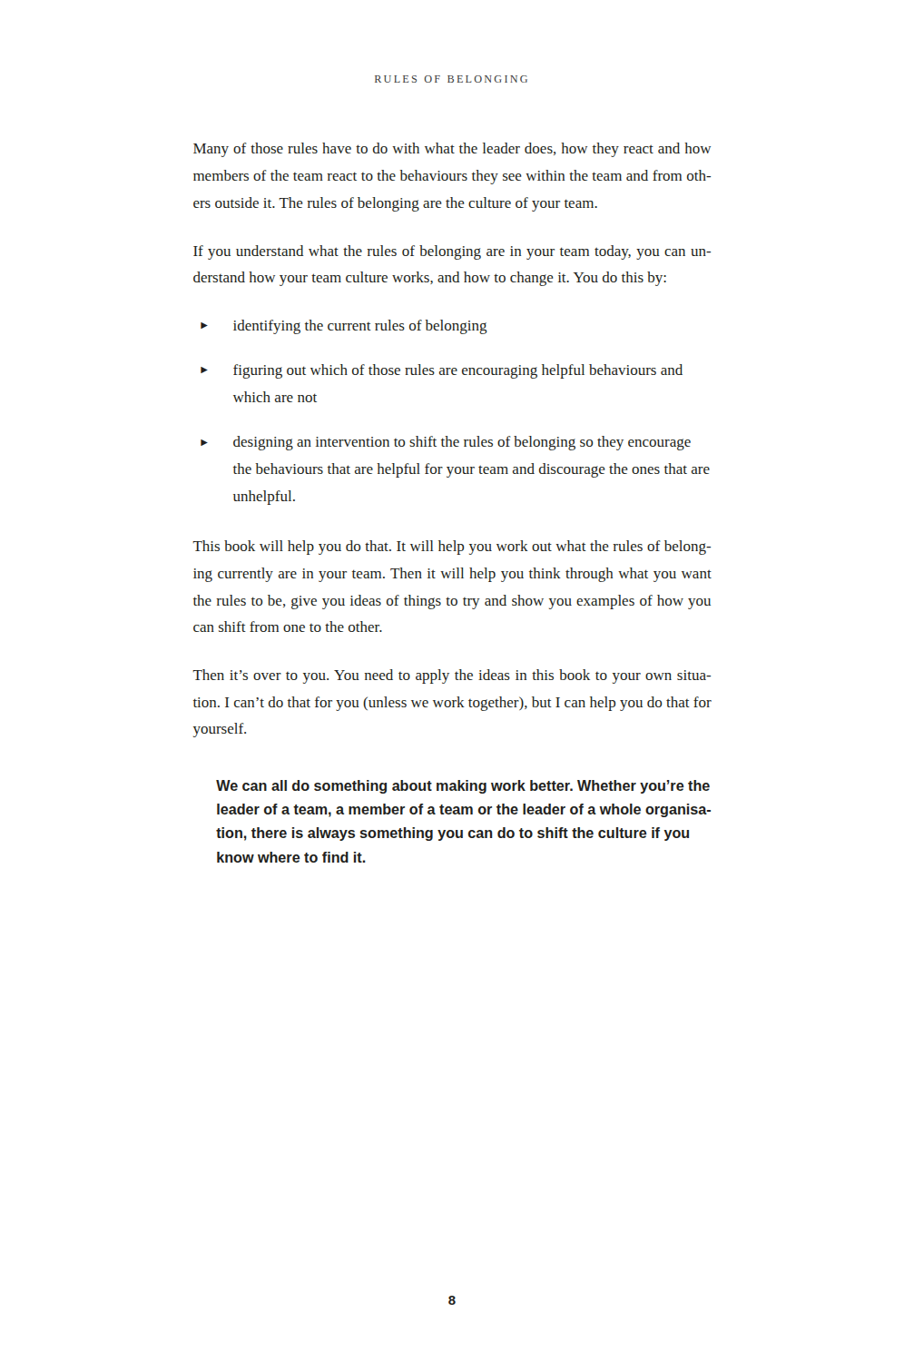Rules of Belonging
Many of those rules have to do with what the leader does, how they react and how members of the team react to the behaviours they see within the team and from others outside it. The rules of belonging are the culture of your team.
If you understand what the rules of belonging are in your team today, you can understand how your team culture works, and how to change it. You do this by:
identifying the current rules of belonging
figuring out which of those rules are encouraging helpful behaviours and which are not
designing an intervention to shift the rules of belonging so they encourage the behaviours that are helpful for your team and discourage the ones that are unhelpful.
This book will help you do that. It will help you work out what the rules of belonging currently are in your team. Then it will help you think through what you want the rules to be, give you ideas of things to try and show you examples of how you can shift from one to the other.
Then it’s over to you. You need to apply the ideas in this book to your own situation. I can’t do that for you (unless we work together), but I can help you do that for yourself.
We can all do something about making work better. Whether you’re the leader of a team, a member of a team or the leader of a whole organisation, there is always something you can do to shift the culture if you know where to find it.
8